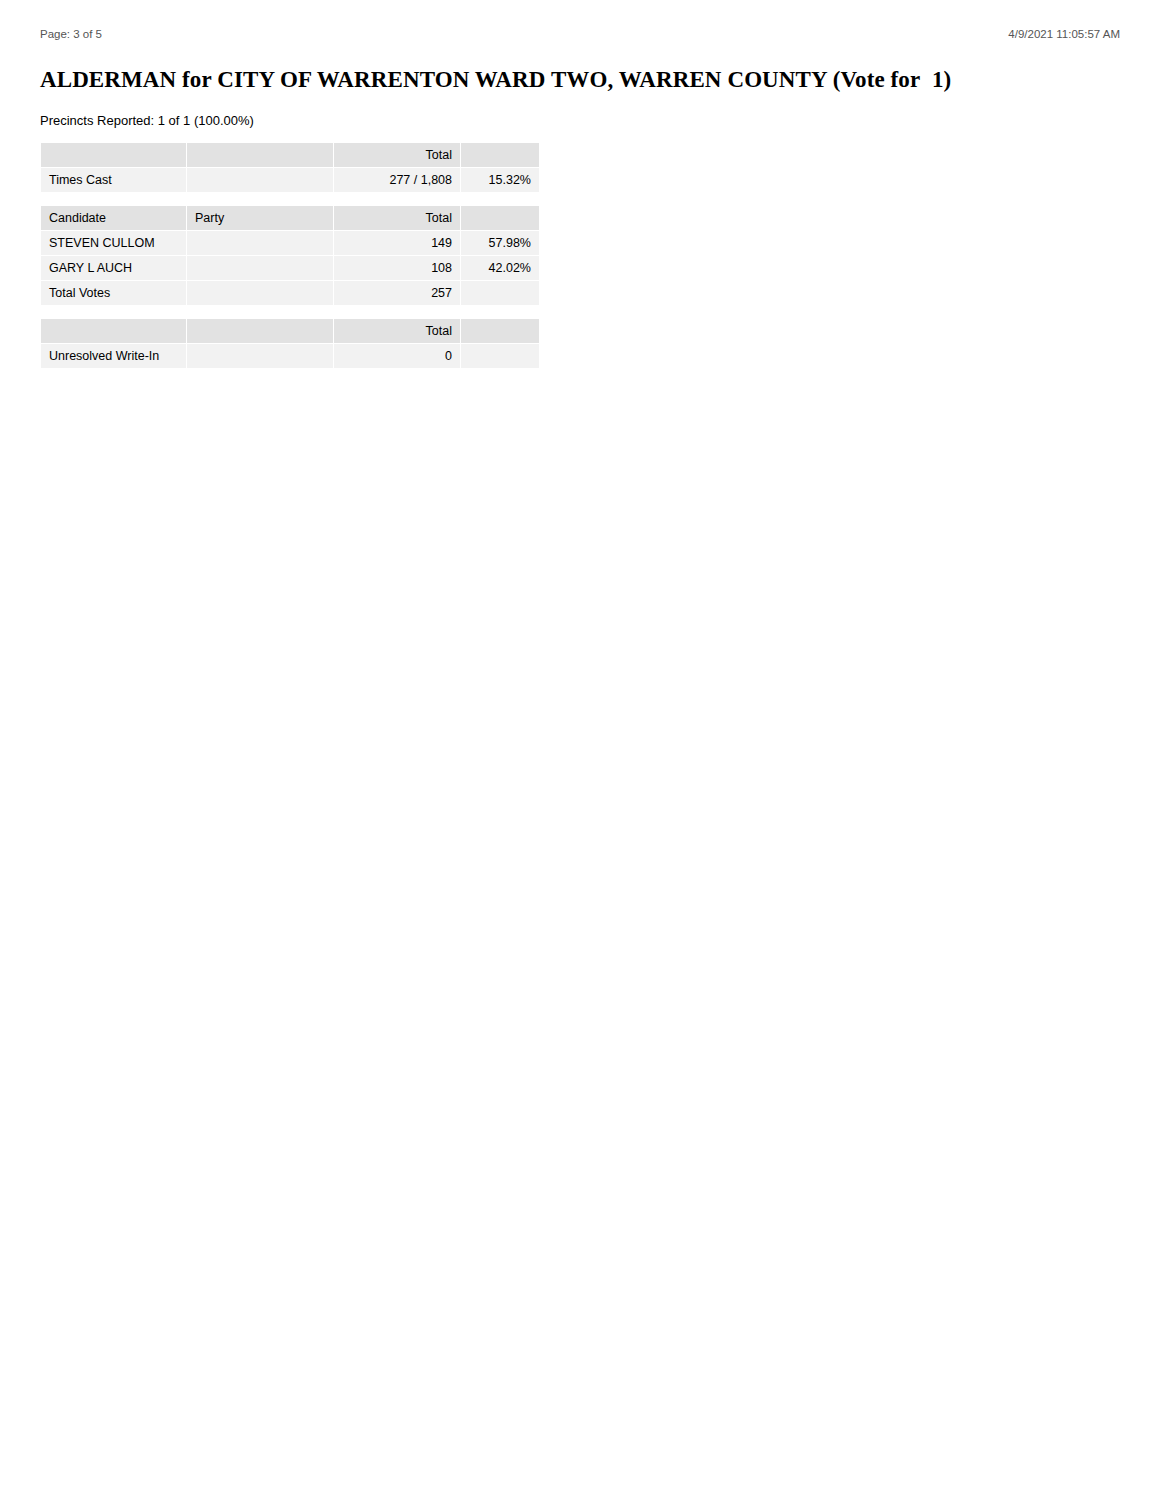Page: 3 of 5 4/9/2021 11:05:57 AM
ALDERMAN for CITY OF WARRENTON WARD TWO, WARREN COUNTY (Vote for 1)
Precincts Reported: 1 of 1 (100.00%)
| | | Total | |
| Times Cast | | 277 / 1,808 | 15.32% |
| Candidate | Party | Total | |
| STEVEN CULLOM | | 149 | 57.98% |
| GARY L AUCH | | 108 | 42.02% |
| Total Votes | | 257 | |
| | | Total | |
| Unresolved Write-In | | 0 | |